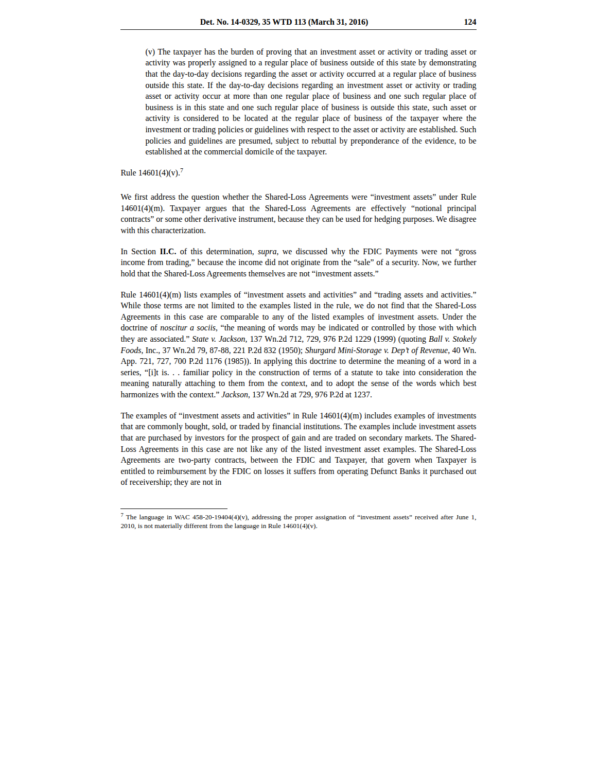Det. No. 14-0329, 35 WTD 113 (March 31, 2016) 124
(v) The taxpayer has the burden of proving that an investment asset or activity or trading asset or activity was properly assigned to a regular place of business outside of this state by demonstrating that the day-to-day decisions regarding the asset or activity occurred at a regular place of business outside this state. If the day-to-day decisions regarding an investment asset or activity or trading asset or activity occur at more than one regular place of business and one such regular place of business is in this state and one such regular place of business is outside this state, such asset or activity is considered to be located at the regular place of business of the taxpayer where the investment or trading policies or guidelines with respect to the asset or activity are established. Such policies and guidelines are presumed, subject to rebuttal by preponderance of the evidence, to be established at the commercial domicile of the taxpayer.
Rule 14601(4)(v).7
We first address the question whether the Shared-Loss Agreements were “investment assets” under Rule 14601(4)(m). Taxpayer argues that the Shared-Loss Agreements are effectively “notional principal contracts” or some other derivative instrument, because they can be used for hedging purposes. We disagree with this characterization.
In Section II.C. of this determination, supra, we discussed why the FDIC Payments were not “gross income from trading,” because the income did not originate from the “sale” of a security. Now, we further hold that the Shared-Loss Agreements themselves are not “investment assets.”
Rule 14601(4)(m) lists examples of “investment assets and activities” and “trading assets and activities.” While those terms are not limited to the examples listed in the rule, we do not find that the Shared-Loss Agreements in this case are comparable to any of the listed examples of investment assets. Under the doctrine of noscitur a sociis, “the meaning of words may be indicated or controlled by those with which they are associated.” State v. Jackson, 137 Wn.2d 712, 729, 976 P.2d 1229 (1999) (quoting Ball v. Stokely Foods, Inc., 37 Wn.2d 79, 87-88, 221 P.2d 832 (1950); Shurgard Mini-Storage v. Dep’t of Revenue, 40 Wn. App. 721, 727, 700 P.2d 1176 (1985)). In applying this doctrine to determine the meaning of a word in a series, “[i]t is. . . familiar policy in the construction of terms of a statute to take into consideration the meaning naturally attaching to them from the context, and to adopt the sense of the words which best harmonizes with the context.” Jackson, 137 Wn.2d at 729, 976 P.2d at 1237.
The examples of “investment assets and activities” in Rule 14601(4)(m) includes examples of investments that are commonly bought, sold, or traded by financial institutions. The examples include investment assets that are purchased by investors for the prospect of gain and are traded on secondary markets. The Shared-Loss Agreements in this case are not like any of the listed investment asset examples. The Shared-Loss Agreements are two-party contracts, between the FDIC and Taxpayer, that govern when Taxpayer is entitled to reimbursement by the FDIC on losses it suffers from operating Defunct Banks it purchased out of receivership; they are not in
7 The language in WAC 458-20-19404(4)(v), addressing the proper assignation of “investment assets” received after June 1, 2010, is not materially different from the language in Rule 14601(4)(v).